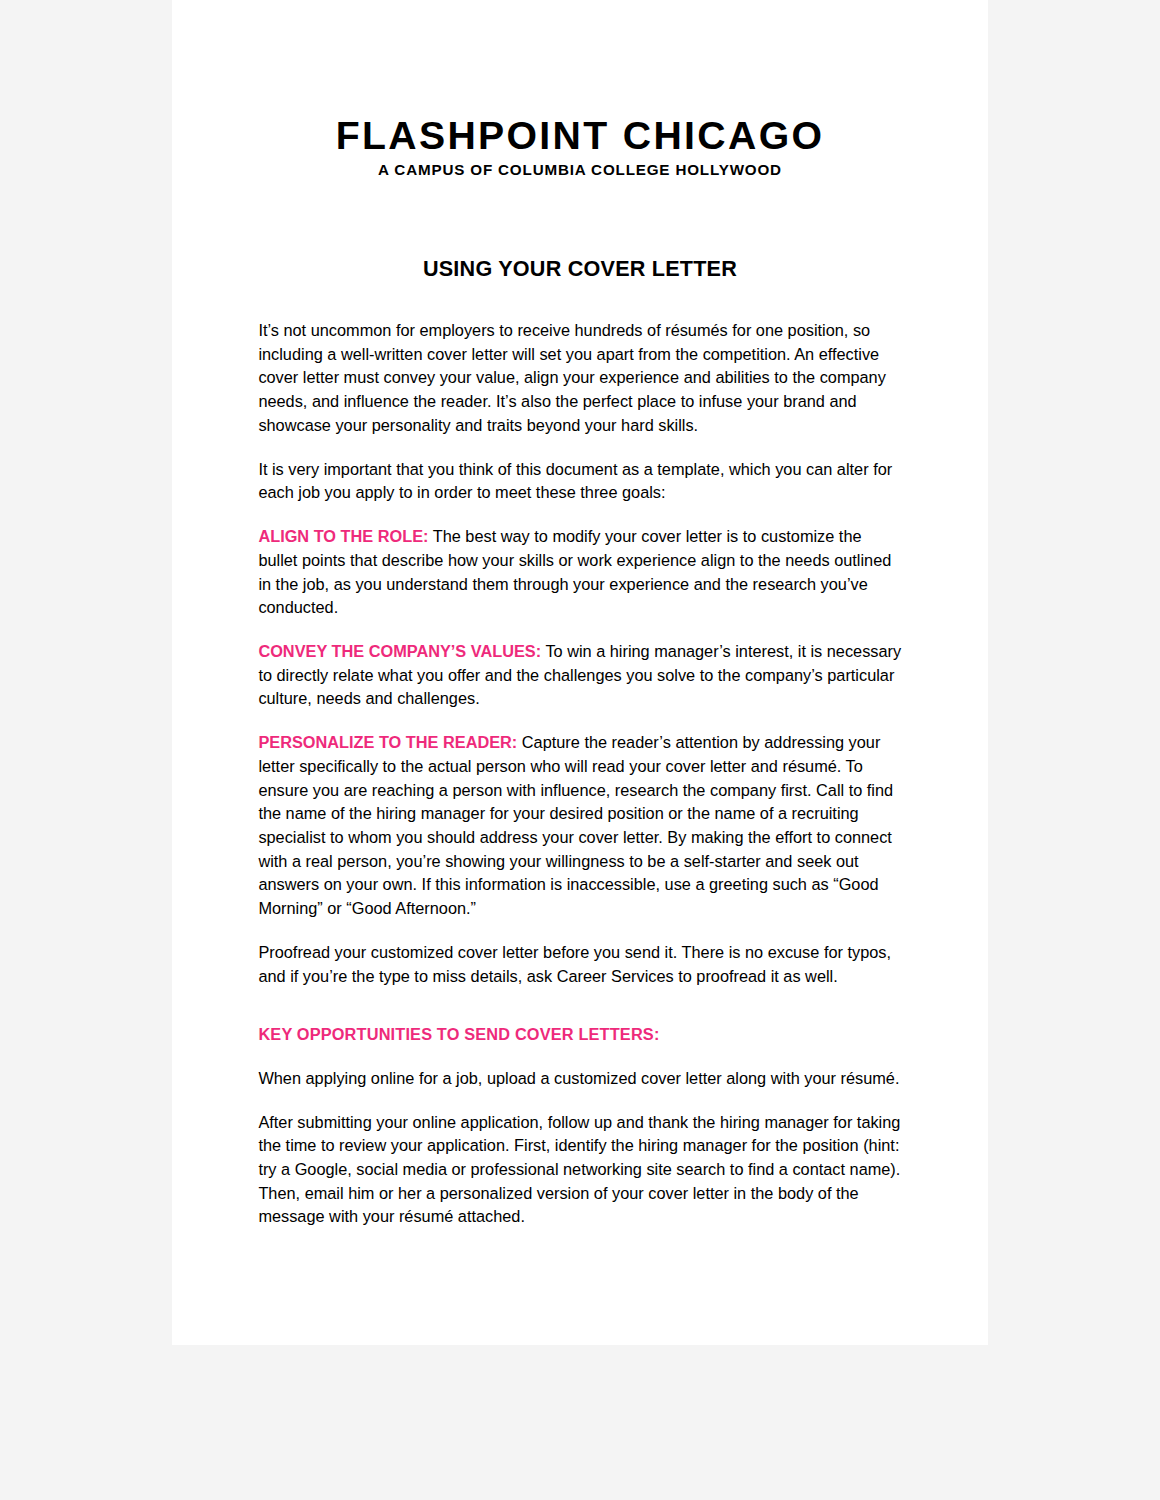FLASHPOINT CHICAGO
A CAMPUS OF COLUMBIA COLLEGE HOLLYWOOD
USING YOUR COVER LETTER
It’s not uncommon for employers to receive hundreds of résumés for one position, so including a well-written cover letter will set you apart from the competition. An effective cover letter must convey your value, align your experience and abilities to the company needs, and influence the reader. It’s also the perfect place to infuse your brand and showcase your personality and traits beyond your hard skills.
It is very important that you think of this document as a template, which you can alter for each job you apply to in order to meet these three goals:
ALIGN TO THE ROLE: The best way to modify your cover letter is to customize the bullet points that describe how your skills or work experience align to the needs outlined in the job, as you understand them through your experience and the research you’ve conducted.
CONVEY THE COMPANY’S VALUES: To win a hiring manager’s interest, it is necessary to directly relate what you offer and the challenges you solve to the company’s particular culture, needs and challenges.
PERSONALIZE TO THE READER: Capture the reader’s attention by addressing your letter specifically to the actual person who will read your cover letter and résumé. To ensure you are reaching a person with influence, research the company first. Call to find the name of the hiring manager for your desired position or the name of a recruiting specialist to whom you should address your cover letter. By making the effort to connect with a real person, you’re showing your willingness to be a self-starter and seek out answers on your own. If this information is inaccessible, use a greeting such as “Good Morning” or “Good Afternoon.”
Proofread your customized cover letter before you send it. There is no excuse for typos, and if you’re the type to miss details, ask Career Services to proofread it as well.
KEY OPPORTUNITIES TO SEND COVER LETTERS:
When applying online for a job, upload a customized cover letter along with your résumé.
After submitting your online application, follow up and thank the hiring manager for taking the time to review your application. First, identify the hiring manager for the position (hint: try a Google, social media or professional networking site search to find a contact name). Then, email him or her a personalized version of your cover letter in the body of the message with your résumé attached.